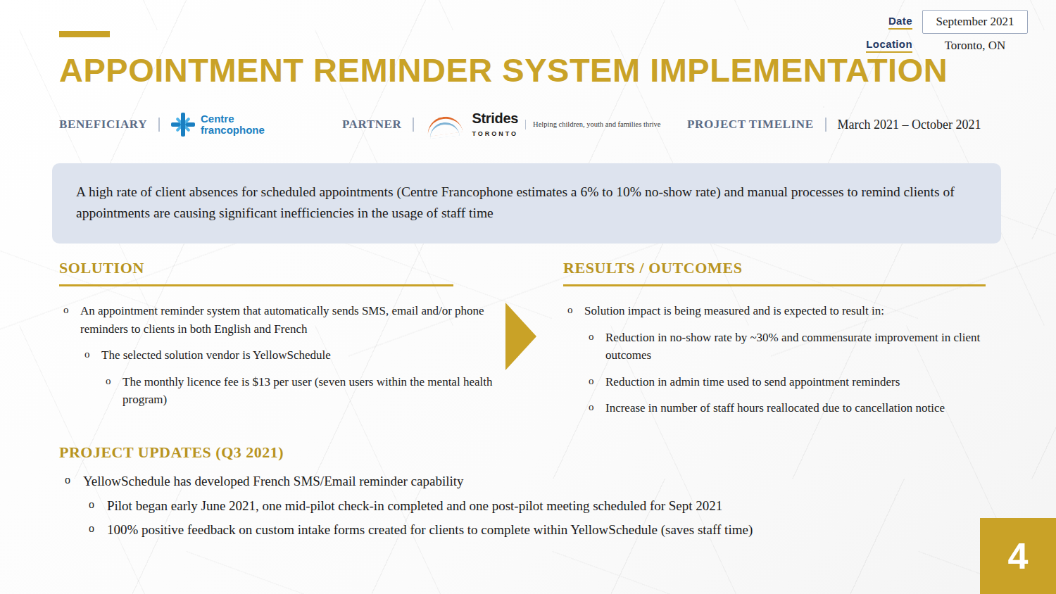Appointment Reminder System Implementation
Date September 2021
Location Toronto, ON
Beneficiary Centre francophone
Partner Strides
TORONTO Helping children, youth and families thrive
Project Timeline March 2021 – October 2021
A high rate of client absences for scheduled appointments (Centre Francophone estimates a 6% to 10% no-show rate) and manual processes to remind clients of appointments are causing significant inefficiencies in the usage of staff time
Solution
An appointment reminder system that automatically sends SMS, email and/or phone reminders to clients in both English and French
The selected solution vendor is YellowSchedule
The monthly licence fee is $13 per user (seven users within the mental health program)
Results / Outcomes
Solution impact is being measured and is expected to result in:
Reduction in no-show rate by ~30% and commensurate improvement in client outcomes
Reduction in admin time used to send appointment reminders
Increase in number of staff hours reallocated due to cancellation notice
Project Updates (Q3 2021)
YellowSchedule has developed French SMS/Email reminder capability
Pilot began early June 2021, one mid-pilot check-in completed and one post-pilot meeting scheduled for Sept 2021
100% positive feedback on custom intake forms created for clients to complete within YellowSchedule (saves staff time)
4